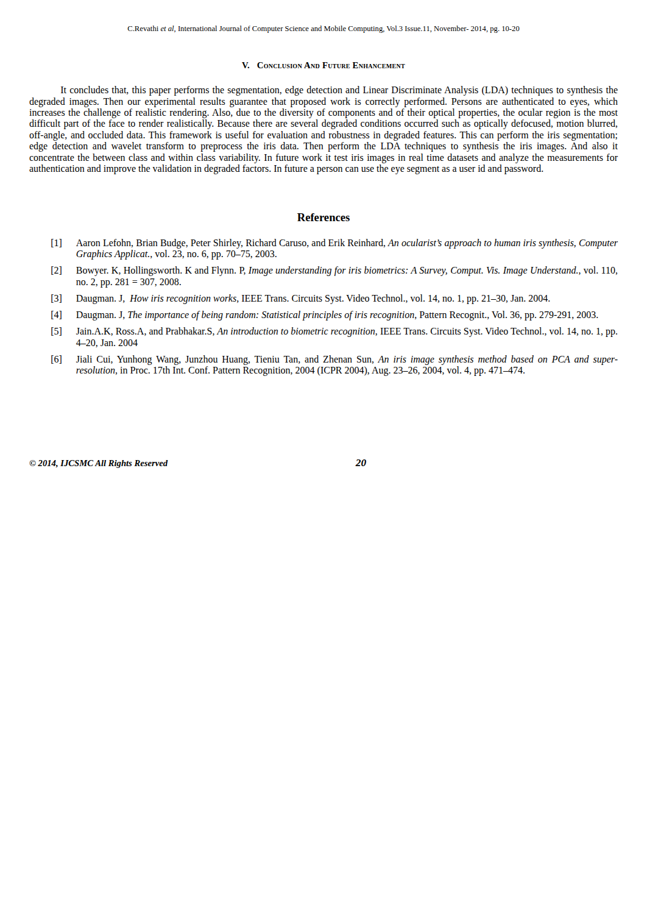C.Revathi et al, International Journal of Computer Science and Mobile Computing, Vol.3 Issue.11, November- 2014, pg. 10-20
V. Conclusion And Future Enhancement
It concludes that, this paper performs the segmentation, edge detection and Linear Discriminate Analysis (LDA) techniques to synthesis the degraded images. Then our experimental results guarantee that proposed work is correctly performed. Persons are authenticated to eyes, which increases the challenge of realistic rendering. Also, due to the diversity of components and of their optical properties, the ocular region is the most difficult part of the face to render realistically. Because there are several degraded conditions occurred such as optically defocused, motion blurred, off-angle, and occluded data. This framework is useful for evaluation and robustness in degraded features. This can perform the iris segmentation; edge detection and wavelet transform to preprocess the iris data. Then perform the LDA techniques to synthesis the iris images. And also it concentrate the between class and within class variability. In future work it test iris images in real time datasets and analyze the measurements for authentication and improve the validation in degraded factors. In future a person can use the eye segment as a user id and password.
References
Aaron Lefohn, Brian Budge, Peter Shirley, Richard Caruso, and Erik Reinhard, An ocularist’s approach to human iris synthesis, Computer Graphics Applicat., vol. 23, no. 6, pp. 70–75, 2003.
Bowyer. K, Hollingsworth. K and Flynn. P, Image understanding for iris biometrics: A Survey, Comput. Vis. Image Understand., vol. 110, no. 2, pp. 281 = 307, 2008.
Daugman. J, How iris recognition works, IEEE Trans. Circuits Syst. Video Technol., vol. 14, no. 1, pp. 21–30, Jan. 2004.
Daugman. J, The importance of being random: Statistical principles of iris recognition, Pattern Recognit., Vol. 36, pp. 279-291, 2003.
Jain.A.K, Ross.A, and Prabhakar.S, An introduction to biometric recognition, IEEE Trans. Circuits Syst. Video Technol., vol. 14, no. 1, pp. 4–20, Jan. 2004
Jiali Cui, Yunhong Wang, Junzhou Huang, Tieniu Tan, and Zhenan Sun, An iris image synthesis method based on PCA and super-resolution, in Proc. 17th Int. Conf. Pattern Recognition, 2004 (ICPR 2004), Aug. 23–26, 2004, vol. 4, pp. 471–474.
© 2014, IJCSMC All Rights Reserved 20